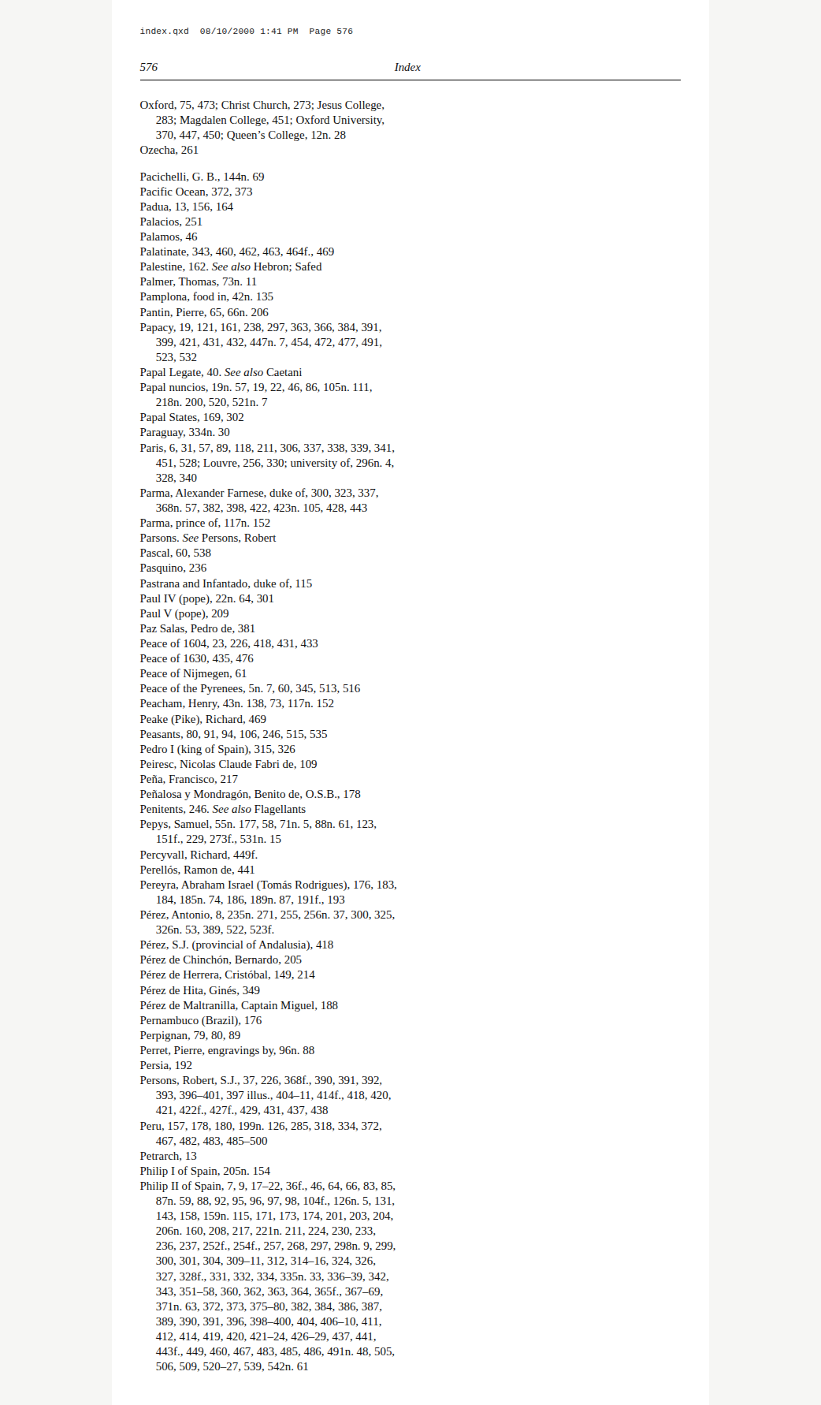index.qxd 08/10/2000 1:41 PM Page 576
576 Index
Oxford, 75, 473; Christ Church, 273; Jesus College, 283; Magdalen College, 451; Oxford University, 370, 447, 450; Queen’s College, 12n. 28
Ozecha, 261
Pacichelli, G. B., 144n. 69
Pacific Ocean, 372, 373
Padua, 13, 156, 164
Palacios, 251
Palamos, 46
Palatinate, 343, 460, 462, 463, 464f., 469
Palestine, 162. See also Hebron; Safed
Palmer, Thomas, 73n. 11
Pamplona, food in, 42n. 135
Pantin, Pierre, 65, 66n. 206
Papacy, 19, 121, 161, 238, 297, 363, 366, 384, 391, 399, 421, 431, 432, 447n. 7, 454, 472, 477, 491, 523, 532
Papal Legate, 40. See also Caetani
Papal nuncios, 19n. 57, 19, 22, 46, 86, 105n. 111, 218n. 200, 520, 521n. 7
Papal States, 169, 302
Paraguay, 334n. 30
Paris, 6, 31, 57, 89, 118, 211, 306, 337, 338, 339, 341, 451, 528; Louvre, 256, 330; university of, 296n. 4, 328, 340
Parma, Alexander Farnese, duke of, 300, 323, 337, 368n. 57, 382, 398, 422, 423n. 105, 428, 443
Parma, prince of, 117n. 152
Parsons. See Persons, Robert
Pascal, 60, 538
Pasquino, 236
Pastrana and Infantado, duke of, 115
Paul IV (pope), 22n. 64, 301
Paul V (pope), 209
Paz Salas, Pedro de, 381
Peace of 1604, 23, 226, 418, 431, 433
Peace of 1630, 435, 476
Peace of Nijmegen, 61
Peace of the Pyrenees, 5n. 7, 60, 345, 513, 516
Peacham, Henry, 43n. 138, 73, 117n. 152
Peake (Pike), Richard, 469
Peasants, 80, 91, 94, 106, 246, 515, 535
Pedro I (king of Spain), 315, 326
Peiresc, Nicolas Claude Fabri de, 109
Peña, Francisco, 217
Peñalosa y Mondragón, Benito de, O.S.B., 178
Penitents, 246. See also Flagellants
Pepys, Samuel, 55n. 177, 58, 71n. 5, 88n. 61, 123, 151f., 229, 273f., 531n. 15
Percyvall, Richard, 449f.
Perellós, Ramon de, 441
Pereyra, Abraham Israel (Tomás Rodrigues), 176, 183, 184, 185n. 74, 186, 189n. 87, 191f., 193
Pérez, Antonio, 8, 235n. 271, 255, 256n. 37, 300, 325, 326n. 53, 389, 522, 523f.
Pérez, S.J. (provincial of Andalusia), 418
Pérez de Chinchón, Bernardo, 205
Pérez de Herrera, Cristóbal, 149, 214
Pérez de Hita, Ginés, 349
Pérez de Maltranilla, Captain Miguel, 188
Pernambuco (Brazil), 176
Perpignan, 79, 80, 89
Perret, Pierre, engravings by, 96n. 88
Persia, 192
Persons, Robert, S.J., 37, 226, 368f., 390, 391, 392, 393, 396–401, 397 illus., 404–11, 414f., 418, 420, 421, 422f., 427f., 429, 431, 437, 438
Peru, 157, 178, 180, 199n. 126, 285, 318, 334, 372, 467, 482, 483, 485–500
Petrarch, 13
Philip I of Spain, 205n. 154
Philip II of Spain, 7, 9, 17–22, 36f., 46, 64, 66, 83, 85, 87n. 59, 88, 92, 95, 96, 97, 98, 104f., 126n. 5, 131, 143, 158, 159n. 115, 171, 173, 174, 201, 203, 204, 206n. 160, 208, 217, 221n. 211, 224, 230, 233, 236, 237, 252f., 254f., 257, 268, 297, 298n. 9, 299, 300, 301, 304, 309–11, 312, 314–16, 324, 326, 327, 328f., 331, 332, 334, 335n. 33, 336–39, 342, 343, 351–58, 360, 362, 363, 364, 365f., 367–69, 371n. 63, 372, 373, 375–80, 382, 384, 386, 387, 389, 390, 391, 396, 398–400, 404, 406–10, 411, 412, 414, 419, 420, 421–24, 426–29, 437, 441, 443f., 449, 460, 467, 483, 485, 486, 491n. 48, 505, 506, 509, 520–27, 539, 542n. 61